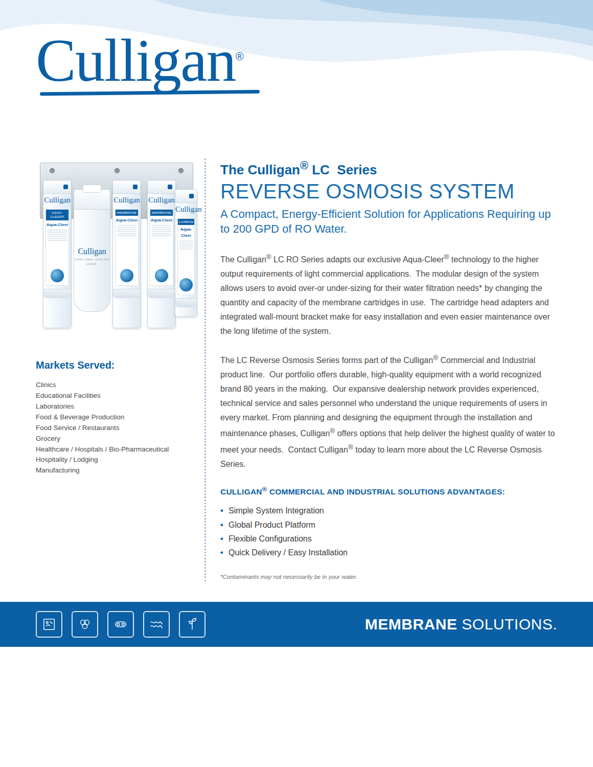Culligan®
Culligan
AQUA-CLEER®
Aqua-Cleer
Culligan
MEMBRANE
Aqua-Cleer
Culligan
MEMBRANE
Aqua-Cleer
Culligan
CARBON
Aqua-Cleer
Culligan
better water. pure and simple.
Markets Served:
Clinics
Educational Facilities
Laboratories
Food & Beverage Production
Food Service / Restaurants
Grocery
Healthcare / Hospitals / Bio-Pharmaceutical
Hospitality / Lodging
Manufacturing
The Culligan® LC Series
REVERSE OSMOSIS SYSTEM
A Compact, Energy-Efficient Solution for Applications Requiring up to 200 GPD of RO Water.
The Culligan® LC RO Series adapts our exclusive Aqua-Cleer® technology to the higher output requirements of light commercial applications. The modular design of the system allows users to avoid over-or under-sizing for their water filtration needs* by changing the quantity and capacity of the membrane cartridges in use. The cartridge head adapters and integrated wall-mount bracket make for easy installation and even easier maintenance over the long lifetime of the system.
The LC Reverse Osmosis Series forms part of the Culligan® Commercial and Industrial product line. Our portfolio offers durable, high-quality equipment with a world recognized brand 80 years in the making. Our expansive dealership network provides experienced, technical service and sales personnel who understand the unique requirements of users in every market. From planning and designing the equipment through the installation and maintenance phases, Culligan® offers options that help deliver the highest quality of water to meet your needs. Contact Culligan® today to learn more about the LC Reverse Osmosis Series.
CULLIGAN® COMMERCIAL AND INDUSTRIAL SOLUTIONS ADVANTAGES:
Simple System Integration
Global Product Platform
Flexible Configurations
Quick Delivery / Easy Installation
*Contaminants may not necessarily be in your water.
MEMBRANE SOLUTIONS.